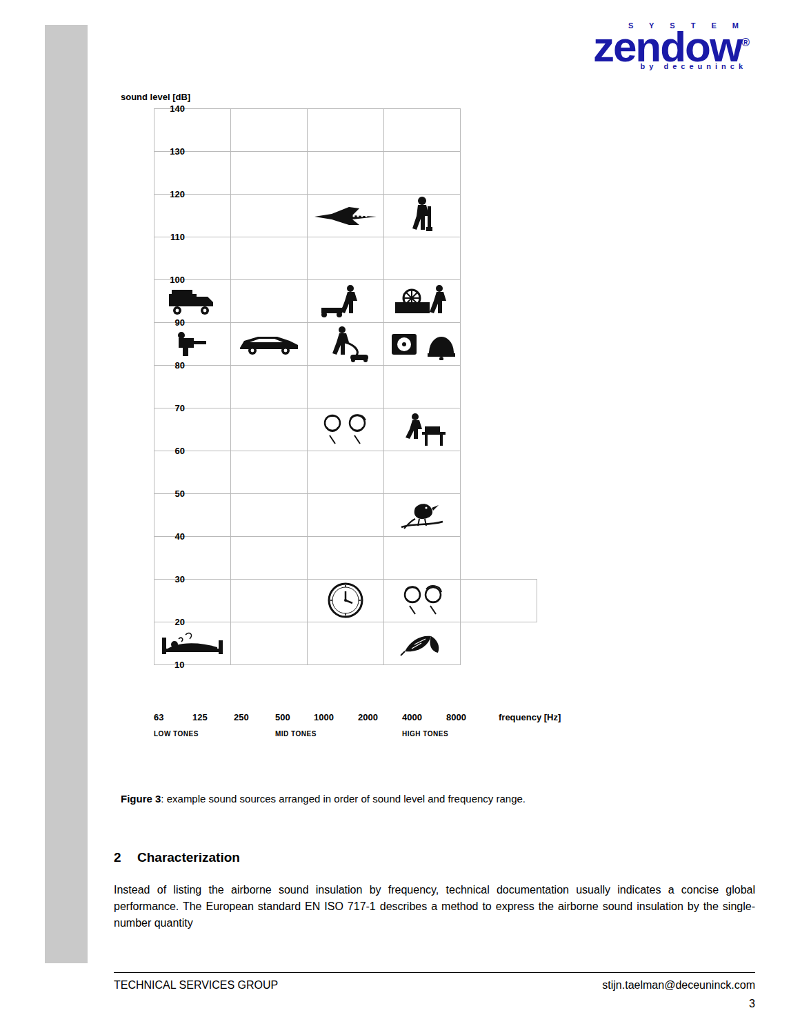S Y S T E M
zendow® by deceuninck
sound level [dB]
| 140 | | | |
| 130 | | | |
| 120 | | | |
| 110 | | | |
| 100 | | | |
| 90 | | | |
| 80 | | | |
| 70 | | | |
| 60 | | | |
| 50 | | | |
| 40 | | | |
| 30 | | | | |
| 20 | | | |
| 10 | | | |
63 125 250 500 1000 2000 4000 8000 frequency [Hz] LOW TONES MID TONES HIGH TONES
Figure 3: example sound sources arranged in order of sound level and frequency range.
2 Characterization
Instead of listing the airborne sound insulation by frequency, technical documentation usually indicates a concise global performance. The European standard EN ISO 717-1 describes a method to express the airborne sound insulation by the single-number quantity
TECHNICAL SERVICES GROUP stijn.taelman@deceuninck.com
3